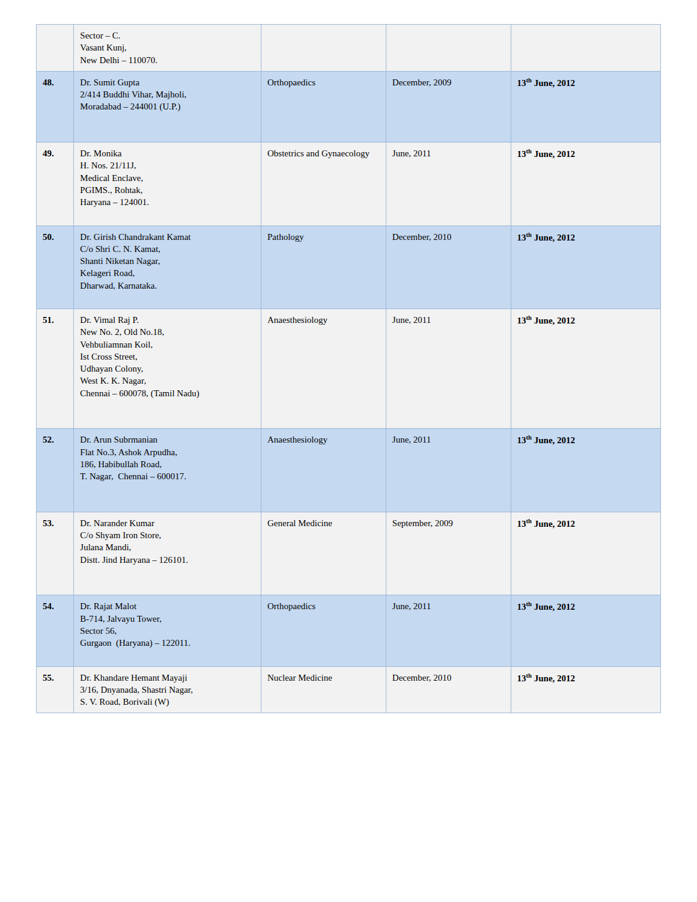| | Sector – C. Vasant Kunj, New Delhi – 110070. | | | |
| 48. | Dr. Sumit Gupta 2/414 Buddhi Vihar, Majholi, Moradabad – 244001 (U.P.) | Orthopaedics | December, 2009 | 13 th June, 2012 |
| 49. | Dr. Monika H. Nos. 21/11J, Medical Enclave, PGIMS., Rohtak, Haryana – 124001. | Obstetrics and Gynaecology | June, 2011 | 13 th June, 2012 |
| 50. | Dr. Girish Chandrakant Kamat C/o Shri C. N. Kamat, Shanti Niketan Nagar, Kelageri Road, Dharwad, Karnataka. | Pathology | December, 2010 | 13 th June, 2012 |
| 51. | Dr. Vimal Raj P. New No. 2, Old No.18, Vehbuliamnan Koil, Ist Cross Street, Udhayan Colony, West K. K. Nagar, Chennai – 600078, (Tamil Nadu) | Anaesthesiology | June, 2011 | 13 th June, 2012 |
| 52. | Dr. Arun Subrmanian Flat No.3, Ashok Arpudha, 186, Habibullah Road, T. Nagar, Chennai – 600017. | Anaesthesiology | June, 2011 | 13 th June, 2012 |
| 53. | Dr. Narander Kumar C/o Shyam Iron Store, Julana Mandi, Distt. Jind Haryana – 126101. | General Medicine | September, 2009 | 13 th June, 2012 |
| 54. | Dr. Rajat Malot B-714, Jalvayu Tower, Sector 56, Gurgaon (Haryana) – 122011. | Orthopaedics | June, 2011 | 13 th June, 2012 |
| 55. | Dr. Khandare Hemant Mayaji 3/16, Dnyanada, Shastri Nagar, S. V. Road, Borivali (W) | Nuclear Medicine | December, 2010 | 13 th June, 2012 |